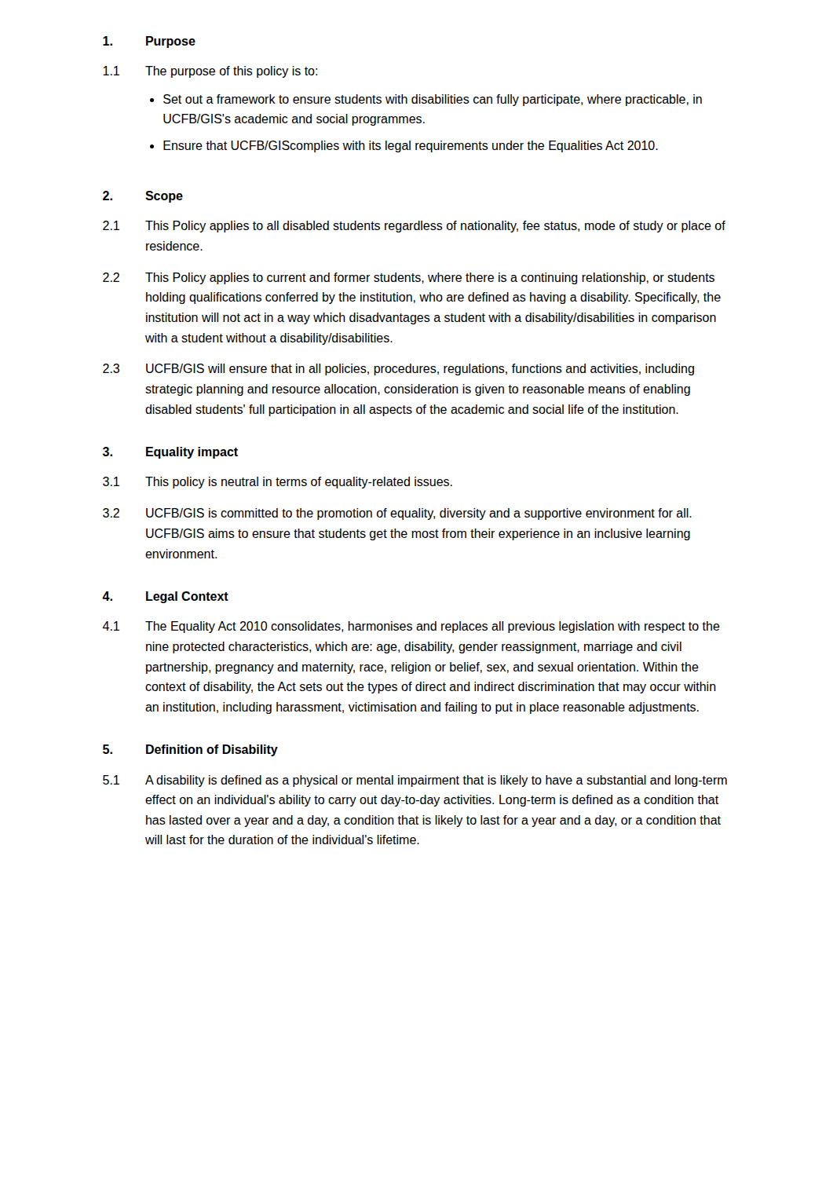1. Purpose
1.1
The purpose of this policy is to:
Set out a framework to ensure students with disabilities can fully participate, where practicable, in UCFB/GIS's academic and social programmes.
Ensure that UCFB/GIScomplies with its legal requirements under the Equalities Act 2010.
2. Scope
2.1
This Policy applies to all disabled students regardless of nationality, fee status, mode of study or place of residence.
2.2
This Policy applies to current and former students, where there is a continuing relationship, or students holding qualifications conferred by the institution, who are defined as having a disability. Specifically, the institution will not act in a way which disadvantages a student with a disability/disabilities in comparison with a student without a disability/disabilities.
2.3
UCFB/GIS will ensure that in all policies, procedures, regulations, functions and activities, including strategic planning and resource allocation, consideration is given to reasonable means of enabling disabled students' full participation in all aspects of the academic and social life of the institution.
3. Equality impact
3.1
This policy is neutral in terms of equality-related issues.
3.2
UCFB/GIS is committed to the promotion of equality, diversity and a supportive environment for all. UCFB/GIS aims to ensure that students get the most from their experience in an inclusive learning environment.
4. Legal Context
4.1
The Equality Act 2010 consolidates, harmonises and replaces all previous legislation with respect to the nine protected characteristics, which are: age, disability, gender reassignment, marriage and civil partnership, pregnancy and maternity, race, religion or belief, sex, and sexual orientation. Within the context of disability, the Act sets out the types of direct and indirect discrimination that may occur within an institution, including harassment, victimisation and failing to put in place reasonable adjustments.
5. Definition of Disability
5.1
A disability is defined as a physical or mental impairment that is likely to have a substantial and long-term effect on an individual's ability to carry out day-to-day activities. Long-term is defined as a condition that has lasted over a year and a day, a condition that is likely to last for a year and a day, or a condition that will last for the duration of the individual's lifetime.